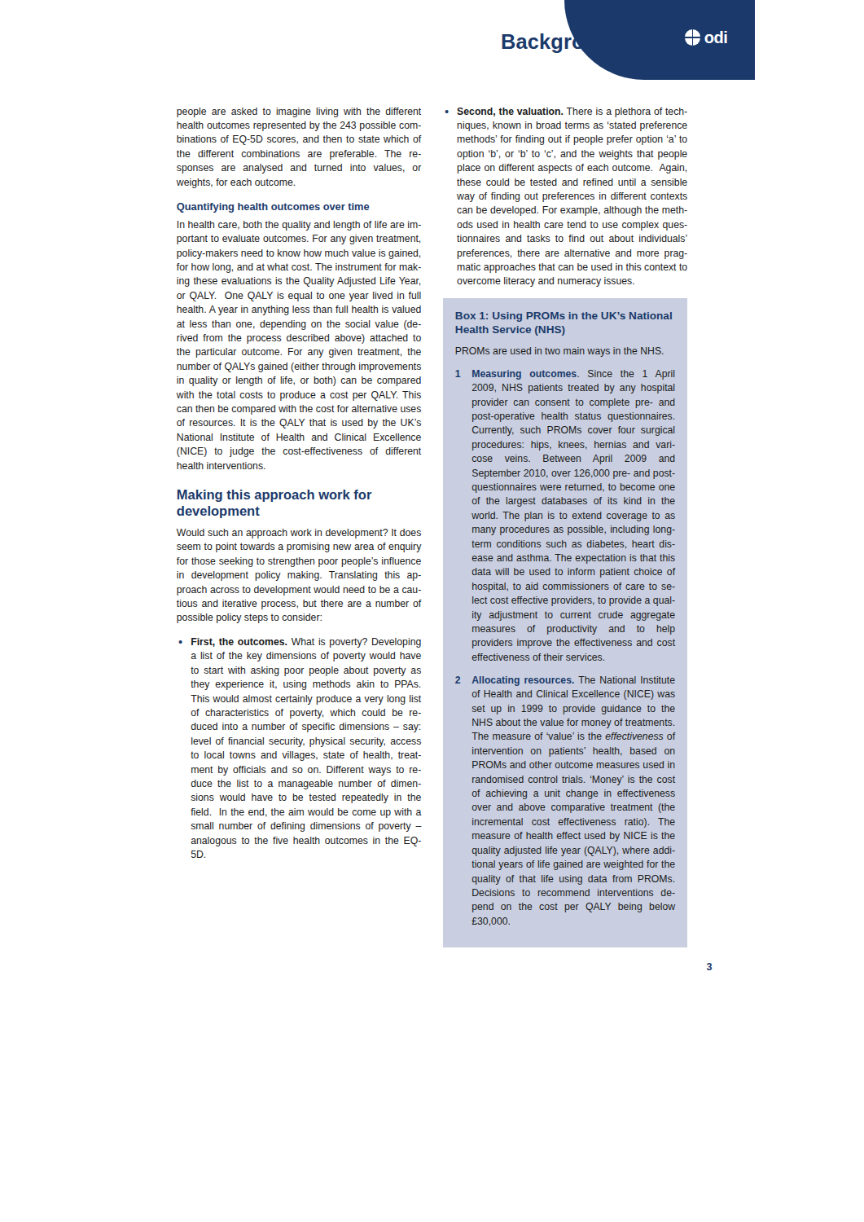Background Note
odi
people are asked to imagine living with the different health outcomes represented by the 243 possible combinations of EQ-5D scores, and then to state which of the different combinations are preferable. The responses are analysed and turned into values, or weights, for each outcome.
Quantifying health outcomes over time
In health care, both the quality and length of life are important to evaluate outcomes. For any given treatment, policy-makers need to know how much value is gained, for how long, and at what cost. The instrument for making these evaluations is the Quality Adjusted Life Year, or QALY. One QALY is equal to one year lived in full health. A year in anything less than full health is valued at less than one, depending on the social value (derived from the process described above) attached to the particular outcome. For any given treatment, the number of QALYs gained (either through improvements in quality or length of life, or both) can be compared with the total costs to produce a cost per QALY. This can then be compared with the cost for alternative uses of resources. It is the QALY that is used by the UK’s National Institute of Health and Clinical Excellence (NICE) to judge the cost-effectiveness of different health interventions.
Making this approach work for development
Would such an approach work in development? It does seem to point towards a promising new area of enquiry for those seeking to strengthen poor people’s influence in development policy making. Translating this approach across to development would need to be a cautious and iterative process, but there are a number of possible policy steps to consider:
First, the outcomes. What is poverty? Developing a list of the key dimensions of poverty would have to start with asking poor people about poverty as they experience it, using methods akin to PPAs. This would almost certainly produce a very long list of characteristics of poverty, which could be reduced into a number of specific dimensions – say: level of financial security, physical security, access to local towns and villages, state of health, treatment by officials and so on. Different ways to reduce the list to a manageable number of dimensions would have to be tested repeatedly in the field. In the end, the aim would be come up with a small number of defining dimensions of poverty – analogous to the five health outcomes in the EQ-5D.
Second, the valuation. There is a plethora of techniques, known in broad terms as ‘stated preference methods’ for finding out if people prefer option ‘a’ to option ‘b’, or ‘b’ to ‘c’, and the weights that people place on different aspects of each outcome. Again, these could be tested and refined until a sensible way of finding out preferences in different contexts can be developed. For example, although the methods used in health care tend to use complex questionnaires and tasks to find out about individuals’ preferences, there are alternative and more pragmatic approaches that can be used in this context to overcome literacy and numeracy issues.
Box 1: Using PROMs in the UK’s National Health Service (NHS)
PROMs are used in two main ways in the NHS.
Measuring outcomes. Since the 1 April 2009, NHS patients treated by any hospital provider can consent to complete pre- and post-operative health status questionnaires. Currently, such PROMs cover four surgical procedures: hips, knees, hernias and varicose veins. Between April 2009 and September 2010, over 126,000 pre- and post-questionnaires were returned, to become one of the largest databases of its kind in the world. The plan is to extend coverage to as many procedures as possible, including long-term conditions such as diabetes, heart disease and asthma. The expectation is that this data will be used to inform patient choice of hospital, to aid commissioners of care to select cost effective providers, to provide a quality adjustment to current crude aggregate measures of productivity and to help providers improve the effectiveness and cost effectiveness of their services.
Allocating resources. The National Institute of Health and Clinical Excellence (NICE) was set up in 1999 to provide guidance to the NHS about the value for money of treatments. The measure of ‘value’ is the effectiveness of intervention on patients’ health, based on PROMs and other outcome measures used in randomised control trials. ‘Money’ is the cost of achieving a unit change in effectiveness over and above comparative treatment (the incremental cost effectiveness ratio). The measure of health effect used by NICE is the quality adjusted life year (QALY), where additional years of life gained are weighted for the quality of that life using data from PROMs. Decisions to recommend interventions depend on the cost per QALY being below £30,000.
3